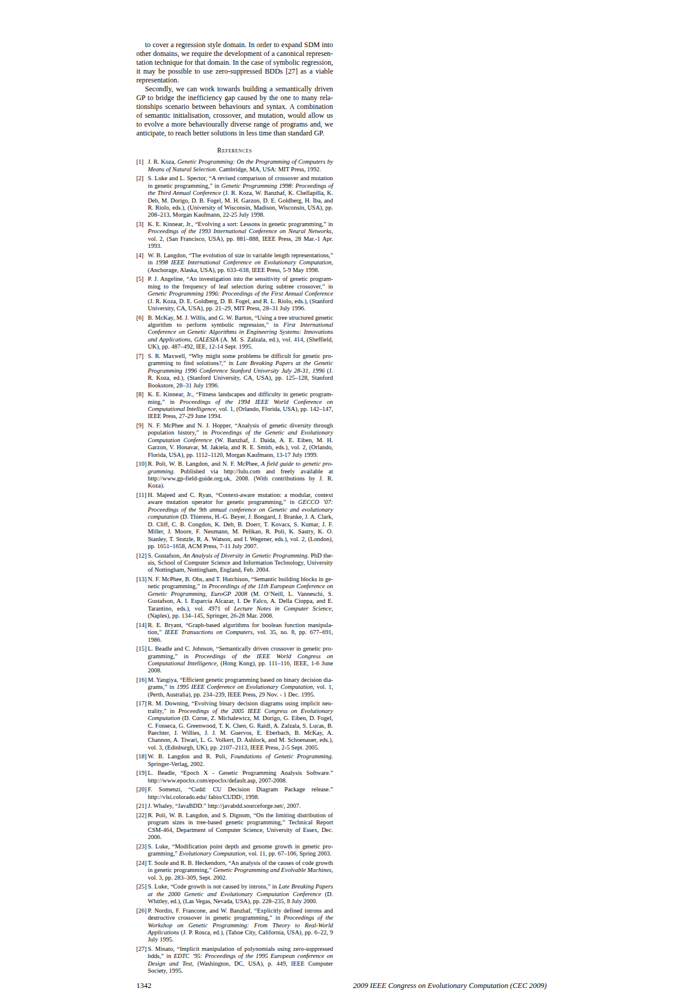to cover a regression style domain. In order to expand SDM into other domains, we require the development of a canonical representation technique for that domain. In the case of symbolic regression, it may be possible to use zero-suppressed BDDs [27] as a viable representation.
Secondly, we can work towards building a semantically driven GP to bridge the inefficiency gap caused by the one to many relationships scenario between behaviours and syntax. A combination of semantic initialisation, crossover, and mutation, would allow us to evolve a more behaviourally diverse range of programs and, we anticipate, to reach better solutions in less time than standard GP.
References
[1] J. R. Koza, Genetic Programming: On the Programming of Computers by Means of Natural Selection. Cambridge, MA, USA: MIT Press, 1992.
[2] S. Luke and L. Spector, “A revised comparison of crossover and mutation in genetic programming,” in Genetic Programming 1998: Proceedings of the Third Annual Conference (J. R. Koza, W. Banzhaf, K. Chellapilla, K. Deb, M. Dorigo, D. B. Fogel, M. H. Garzon, D. E. Goldberg, H. Iba, and R. Riolo, eds.), (University of Wisconsin, Madison, Wisconsin, USA), pp. 208–213, Morgan Kaufmann, 22-25 July 1998.
[3] K. E. Kinnear, Jr., “Evolving a sort: Lessons in genetic programming,” in Proceedings of the 1993 International Conference on Neural Networks, vol. 2, (San Francisco, USA), pp. 881–888, IEEE Press, 28 Mar.-1 Apr. 1993.
[4] W. B. Langdon, “The evolution of size in variable length representations,” in 1998 IEEE International Conference on Evolutionary Computation, (Anchorage, Alaska, USA), pp. 633–638, IEEE Press, 5-9 May 1998.
[5] P. J. Angeline, “An investigation into the sensitivity of genetic programming to the frequency of leaf selection during subtree crossover,” in Genetic Programming 1996: Proceedings of the First Annual Conference (J. R. Koza, D. E. Goldberg, D. B. Fogel, and R. L. Riolo, eds.), (Stanford University, CA, USA), pp. 21–29, MIT Press, 28–31 July 1996.
[6] B. McKay, M. J. Willis, and G. W. Barton, “Using a tree structured genetic algorithm to perform symbolic regression,” in First International Conference on Genetic Algorithms in Engineering Systems: Innovations and Applications, GALESIA (A. M. S. Zalzala, ed.), vol. 414, (Sheffield, UK), pp. 487–492, IEE, 12-14 Sept. 1995.
[7] S. R. Maxwell, “Why might some problems be difficult for genetic programming to find solutions?,” in Late Breaking Papers at the Genetic Programming 1996 Conference Stanford University July 28-31, 1996 (J. R. Koza, ed.), (Stanford University, CA, USA), pp. 125–128, Stanford Bookstore, 28–31 July 1996.
[8] K. E. Kinnear, Jr., “Fitness landscapes and difficulty in genetic programming,” in Proceedings of the 1994 IEEE World Conference on Computational Intelligence, vol. 1, (Orlando, Florida, USA), pp. 142–147, IEEE Press, 27-29 June 1994.
[9] N. F. McPhee and N. J. Hopper, “Analysis of genetic diversity through population history,” in Proceedings of the Genetic and Evolutionary Computation Conference (W. Banzhaf, J. Daida, A. E. Eiben, M. H. Garzon, V. Honavar, M. Jakiela, and R. E. Smith, eds.), vol. 2, (Orlando, Florida, USA), pp. 1112–1120, Morgan Kaufmann, 13-17 July 1999.
[10] R. Poli, W. B. Langdon, and N. F. McPhee, A field guide to genetic programming. Published via http://lulu.com and freely available at http://www.gp-field-guide.org.uk, 2008. (With contributions by J. R. Koza).
[11] H. Majeed and C. Ryan, “Context-aware mutation: a modular, context aware mutation operator for genetic programming,” in GECCO ’07: Proceedings of the 9th annual conference on Genetic and evolutionary computation (D. Thierens, H.-G. Beyer, J. Bongard, J. Branke, J. A. Clark, D. Cliff, C. B. Congdon, K. Deb, B. Doerr, T. Kovacs, S. Kumar, J. F. Miller, J. Moore, F. Neumann, M. Pelikan, R. Poli, K. Sastry, K. O. Stanley, T. Stutzle, R. A. Watson, and I. Wegener, eds.), vol. 2, (London), pp. 1651–1658, ACM Press, 7-11 July 2007.
[12] S. Gustafson, An Analysis of Diversity in Genetic Programming. PhD thesis, School of Computer Science and Information Technology, University of Nottingham, Nottingham, England, Feb. 2004.
[13] N. F. McPhee, B. Ohs, and T. Hutchison, “Semantic building blocks in genetic programming,” in Proceedings of the 11th European Conference on Genetic Programming, EuroGP 2008 (M. O’Neill, L. Vanneschi, S. Gustafson, A. I. Esparcia Alcazar, I. De Falco, A. Della Cioppa, and E. Tarantino, eds.), vol. 4971 of Lecture Notes in Computer Science, (Naples), pp. 134–145, Springer, 26-28 Mar. 2008.
[14] R. E. Bryant, “Graph-based algorithms for boolean function manipulation,” IEEE Transactions on Computers, vol. 35, no. 8, pp. 677–691, 1986.
[15] L. Beadle and C. Johnson, “Semantically driven crossover in genetic programming,” in Proceedings of the IEEE World Congress on Computational Intelligence, (Hong Kong), pp. 111–116, IEEE, 1-6 June 2008.
[16] M. Yangiya, “Efficient genetic programming based on binary decision diagrams,” in 1995 IEEE Conference on Evolutionary Computation, vol. 1, (Perth, Australia), pp. 234–239, IEEE Press, 29 Nov. - 1 Dec. 1995.
[17] R. M. Downing, “Evolving binary decision diagrams using implicit neutrality,” in Proceedings of the 2005 IEEE Congress on Evolutionary Computation (D. Corne, Z. Michalewicz, M. Dorigo, G. Eiben, D. Fogel, C. Fonseca, G. Greenwood, T. K. Chen, G. Raidl, A. Zalzala, S. Lucas, B. Paechter, J. Willies, J. J. M. Guervos, E. Eberbach, B. McKay, A. Channon, A. Tiwari, L. G. Volkert, D. Ashlock, and M. Schoenauer, eds.), vol. 3, (Edinburgh, UK), pp. 2107–2113, IEEE Press, 2-5 Sept. 2005.
[18] W. B. Langdon and R. Poli, Foundations of Genetic Programming. Springer-Verlag, 2002.
[19] L. Beadle, “Epoch X - Genetic Programming Analysis Software.” http://www.epochx.com/epochx/default.asp, 2007-2008.
[20] F. Somenzi, “Cudd: CU Decision Diagram Package release.” http://vlsi.colorado.edu/ fabio/CUDD/, 1998.
[21] J. Whaley, “JavaBDD.” http://javabdd.sourceforge.net/, 2007.
[22] R. Poli, W. B. Langdon, and S. Dignum, “On the limiting distribution of program sizes in tree-based genetic programming,” Technical Report CSM-464, Department of Computer Science, University of Essex, Dec. 2006.
[23] S. Luke, “Modification point depth and genome growth in genetic programming,” Evolutionary Computation, vol. 11, pp. 67–106, Spring 2003.
[24] T. Soule and R. B. Heckendorn, “An analysis of the causes of code growth in genetic programming,” Genetic Programming and Evolvable Machines, vol. 3, pp. 283–309, Sept. 2002.
[25] S. Luke, “Code growth is not caused by introns,” in Late Breaking Papers at the 2000 Genetic and Evolutionary Computation Conference (D. Whitley, ed.), (Las Vegas, Nevada, USA), pp. 228–235, 8 July 2000.
[26] P. Nordin, F. Francone, and W. Banzhaf, “Explicitly defined introns and destructive crossover in genetic programming,” in Proceedings of the Workshop on Genetic Programming: From Theory to Real-World Applications (J. P. Rosca, ed.), (Tahoe City, California, USA), pp. 6–22, 9 July 1995.
[27] S. Minato, “Implicit manipulation of polynomials using zero-suppressed bdds,” in EDTC ’95: Proceedings of the 1995 European conference on Design and Test, (Washington, DC, USA), p. 449, IEEE Computer Society, 1995.
1342 2009 IEEE Congress on Evolutionary Computation (CEC 2009)